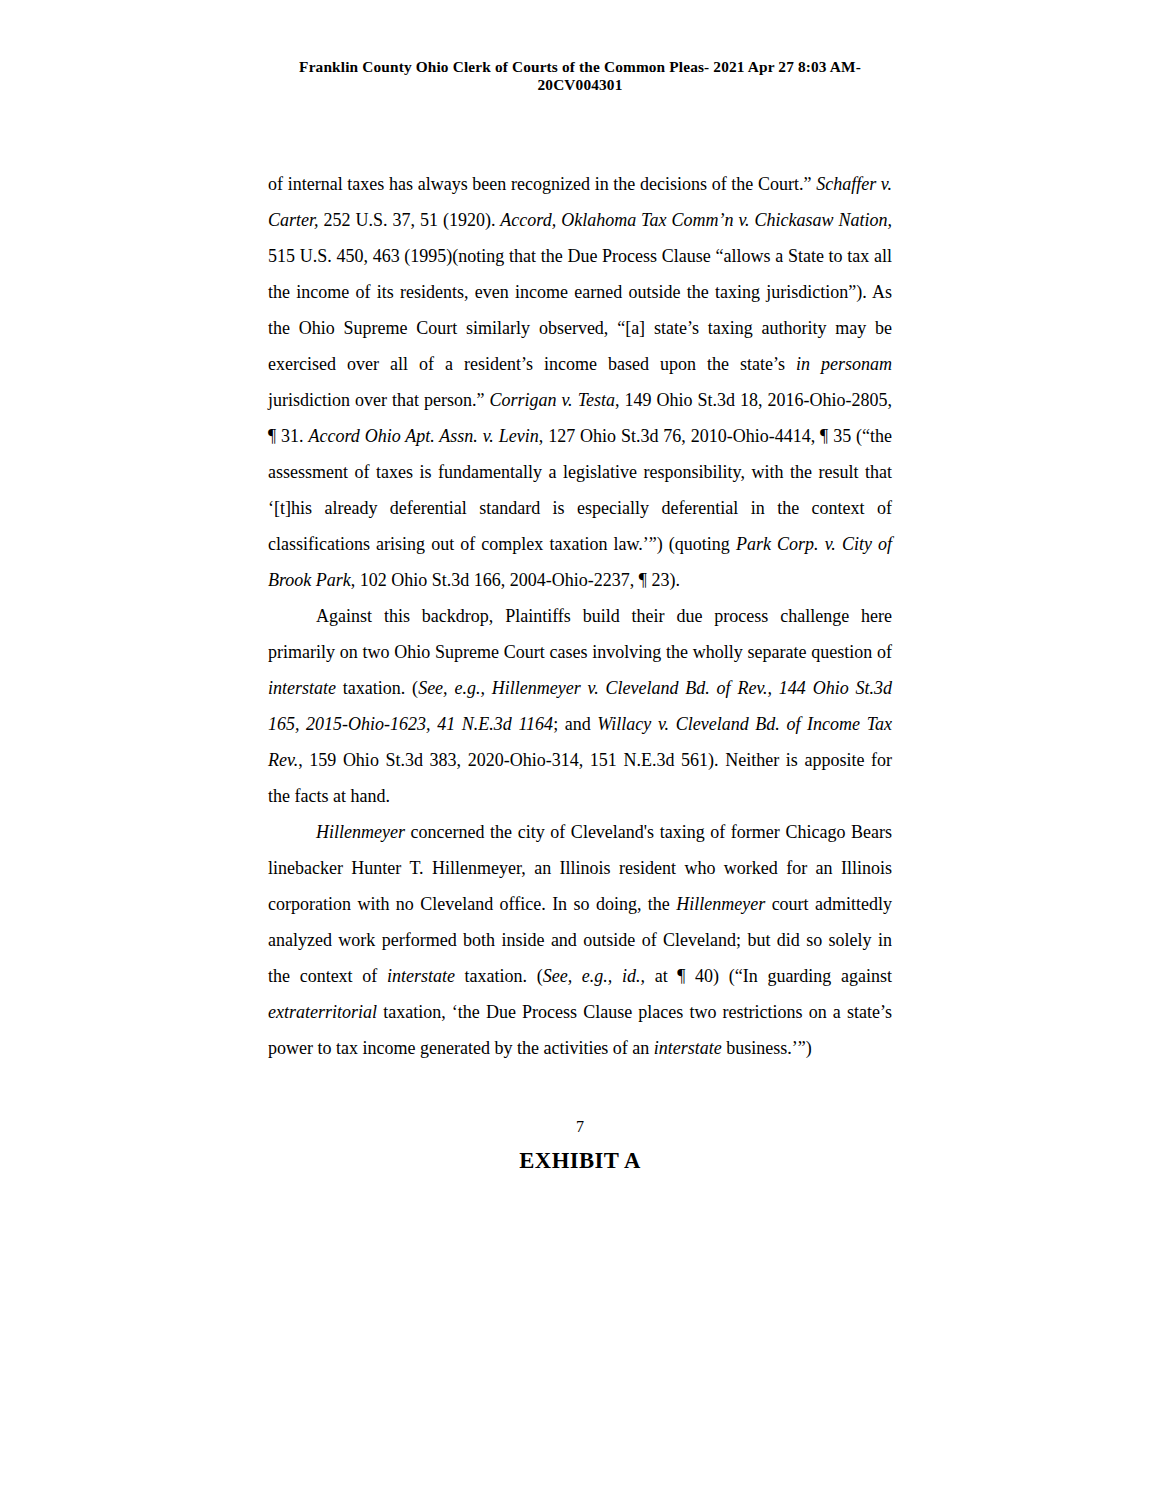Franklin County Ohio Clerk of Courts of the Common Pleas- 2021 Apr 27 8:03 AM-20CV004301
of internal taxes has always been recognized in the decisions of the Court.” Schaffer v. Carter, 252 U.S. 37, 51 (1920). Accord, Oklahoma Tax Comm’n v. Chickasaw Nation, 515 U.S. 450, 463 (1995)(noting that the Due Process Clause “allows a State to tax all the income of its residents, even income earned outside the taxing jurisdiction”). As the Ohio Supreme Court similarly observed, “[a] state’s taxing authority may be exercised over all of a resident’s income based upon the state’s in personam jurisdiction over that person.” Corrigan v. Testa, 149 Ohio St.3d 18, 2016-Ohio-2805, ¶ 31. Accord Ohio Apt. Assn. v. Levin, 127 Ohio St.3d 76, 2010-Ohio-4414, ¶ 35 (“the assessment of taxes is fundamentally a legislative responsibility, with the result that ‘[t]his already deferential standard is especially deferential in the context of classifications arising out of complex taxation law.’”) (quoting Park Corp. v. City of Brook Park, 102 Ohio St.3d 166, 2004-Ohio-2237, ¶ 23).
Against this backdrop, Plaintiffs build their due process challenge here primarily on two Ohio Supreme Court cases involving the wholly separate question of interstate taxation. (See, e.g., Hillenmeyer v. Cleveland Bd. of Rev., 144 Ohio St.3d 165, 2015-Ohio-1623, 41 N.E.3d 1164; and Willacy v. Cleveland Bd. of Income Tax Rev., 159 Ohio St.3d 383, 2020-Ohio-314, 151 N.E.3d 561). Neither is apposite for the facts at hand.
Hillenmeyer concerned the city of Cleveland's taxing of former Chicago Bears linebacker Hunter T. Hillenmeyer, an Illinois resident who worked for an Illinois corporation with no Cleveland office. In so doing, the Hillenmeyer court admittedly analyzed work performed both inside and outside of Cleveland; but did so solely in the context of interstate taxation. (See, e.g., id., at ¶ 40) (“In guarding against extraterritorial taxation, ‘the Due Process Clause places two restrictions on a state’s power to tax income generated by the activities of an interstate business.’”)
7
EXHIBIT A